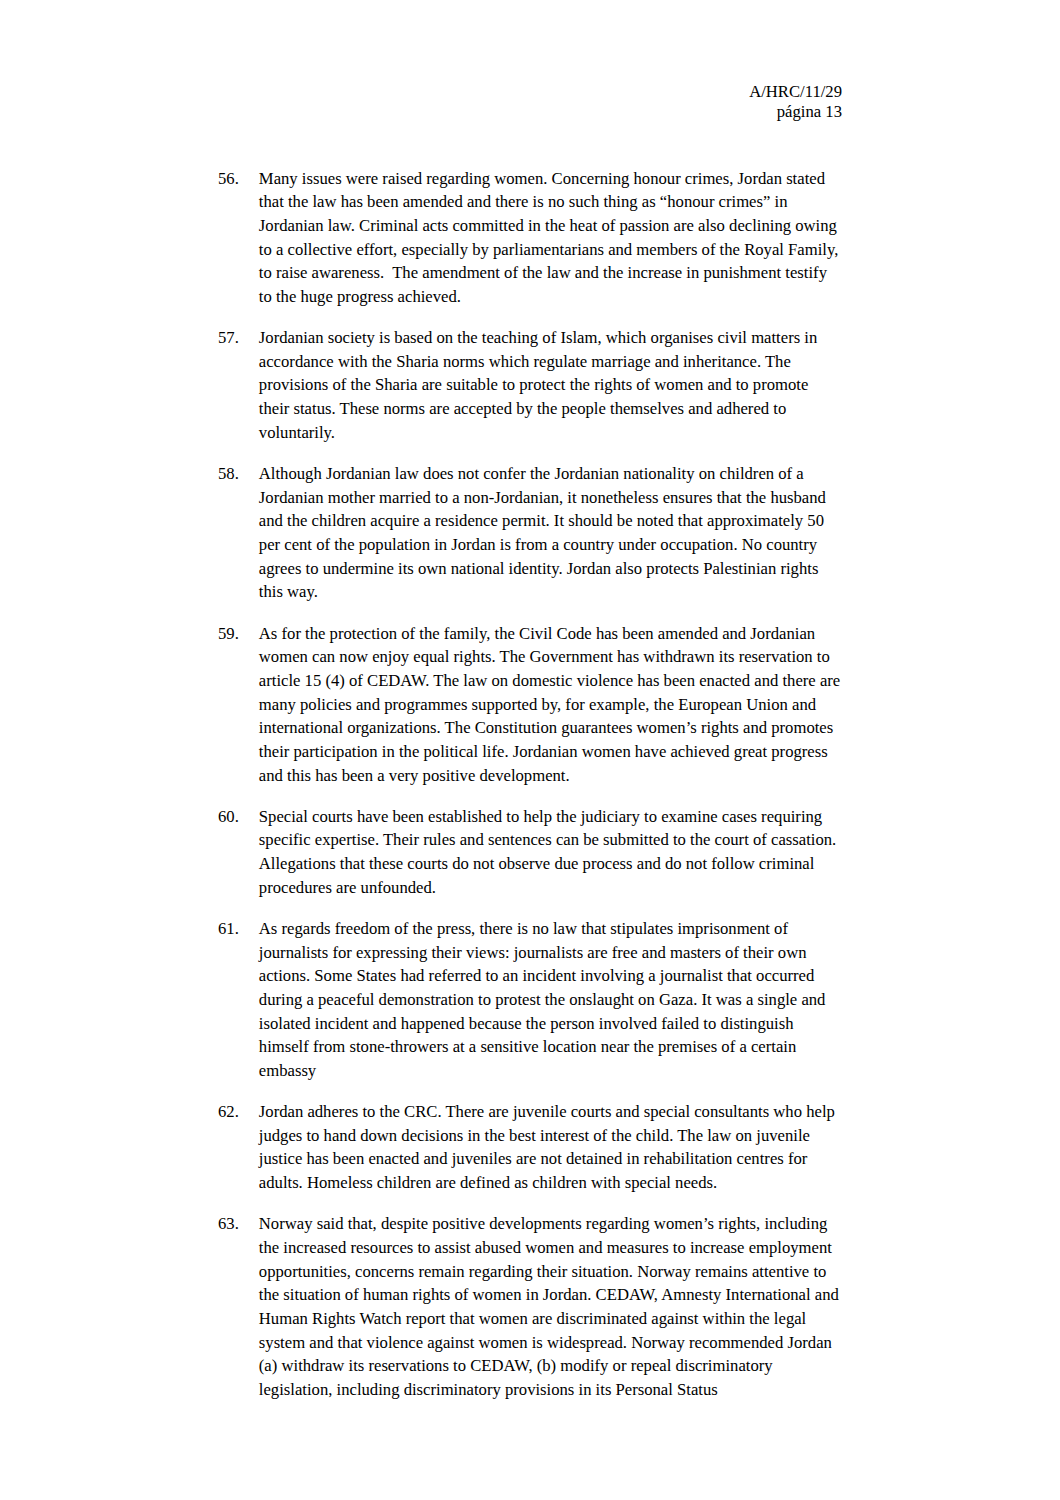A/HRC/11/29 página 13
56. Many issues were raised regarding women. Concerning honour crimes, Jordan stated that the law has been amended and there is no such thing as “honour crimes” in Jordanian law. Criminal acts committed in the heat of passion are also declining owing to a collective effort, especially by parliamentarians and members of the Royal Family, to raise awareness. The amendment of the law and the increase in punishment testify to the huge progress achieved.
57. Jordanian society is based on the teaching of Islam, which organises civil matters in accordance with the Sharia norms which regulate marriage and inheritance. The provisions of the Sharia are suitable to protect the rights of women and to promote their status. These norms are accepted by the people themselves and adhered to voluntarily.
58. Although Jordanian law does not confer the Jordanian nationality on children of a Jordanian mother married to a non-Jordanian, it nonetheless ensures that the husband and the children acquire a residence permit. It should be noted that approximately 50 per cent of the population in Jordan is from a country under occupation. No country agrees to undermine its own national identity. Jordan also protects Palestinian rights this way.
59. As for the protection of the family, the Civil Code has been amended and Jordanian women can now enjoy equal rights. The Government has withdrawn its reservation to article 15 (4) of CEDAW. The law on domestic violence has been enacted and there are many policies and programmes supported by, for example, the European Union and international organizations. The Constitution guarantees women’s rights and promotes their participation in the political life. Jordanian women have achieved great progress and this has been a very positive development.
60. Special courts have been established to help the judiciary to examine cases requiring specific expertise. Their rules and sentences can be submitted to the court of cassation. Allegations that these courts do not observe due process and do not follow criminal procedures are unfounded.
61. As regards freedom of the press, there is no law that stipulates imprisonment of journalists for expressing their views: journalists are free and masters of their own actions. Some States had referred to an incident involving a journalist that occurred during a peaceful demonstration to protest the onslaught on Gaza. It was a single and isolated incident and happened because the person involved failed to distinguish himself from stone-throwers at a sensitive location near the premises of a certain embassy
62. Jordan adheres to the CRC. There are juvenile courts and special consultants who help judges to hand down decisions in the best interest of the child. The law on juvenile justice has been enacted and juveniles are not detained in rehabilitation centres for adults. Homeless children are defined as children with special needs.
63. Norway said that, despite positive developments regarding women’s rights, including the increased resources to assist abused women and measures to increase employment opportunities, concerns remain regarding their situation. Norway remains attentive to the situation of human rights of women in Jordan. CEDAW, Amnesty International and Human Rights Watch report that women are discriminated against within the legal system and that violence against women is widespread. Norway recommended Jordan (a) withdraw its reservations to CEDAW, (b) modify or repeal discriminatory legislation, including discriminatory provisions in its Personal Status